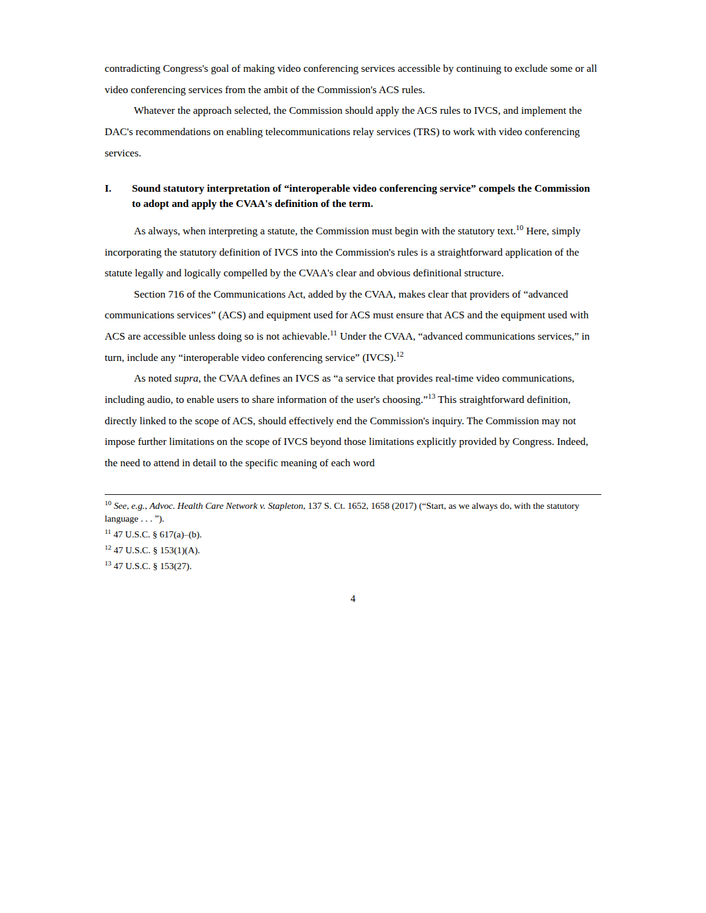contradicting Congress's goal of making video conferencing services accessible by continuing to exclude some or all video conferencing services from the ambit of the Commission's ACS rules.
Whatever the approach selected, the Commission should apply the ACS rules to IVCS, and implement the DAC's recommendations on enabling telecommunications relay services (TRS) to work with video conferencing services.
I. Sound statutory interpretation of “interoperable video conferencing service” compels the Commission to adopt and apply the CVAA's definition of the term.
As always, when interpreting a statute, the Commission must begin with the statutory text.10 Here, simply incorporating the statutory definition of IVCS into the Commission's rules is a straightforward application of the statute legally and logically compelled by the CVAA's clear and obvious definitional structure.
Section 716 of the Communications Act, added by the CVAA, makes clear that providers of “advanced communications services” (ACS) and equipment used for ACS must ensure that ACS and the equipment used with ACS are accessible unless doing so is not achievable.11 Under the CVAA, “advanced communications services,” in turn, include any “interoperable video conferencing service” (IVCS).12
As noted supra, the CVAA defines an IVCS as “a service that provides real-time video communications, including audio, to enable users to share information of the user's choosing.”13 This straightforward definition, directly linked to the scope of ACS, should effectively end the Commission's inquiry. The Commission may not impose further limitations on the scope of IVCS beyond those limitations explicitly provided by Congress. Indeed, the need to attend in detail to the specific meaning of each word
10 See, e.g., Advoc. Health Care Network v. Stapleton, 137 S. Ct. 1652, 1658 (2017) (“Start, as we always do, with the statutory language . . . ”).
11 47 U.S.C. § 617(a)–(b).
12 47 U.S.C. § 153(1)(A).
13 47 U.S.C. § 153(27).
4